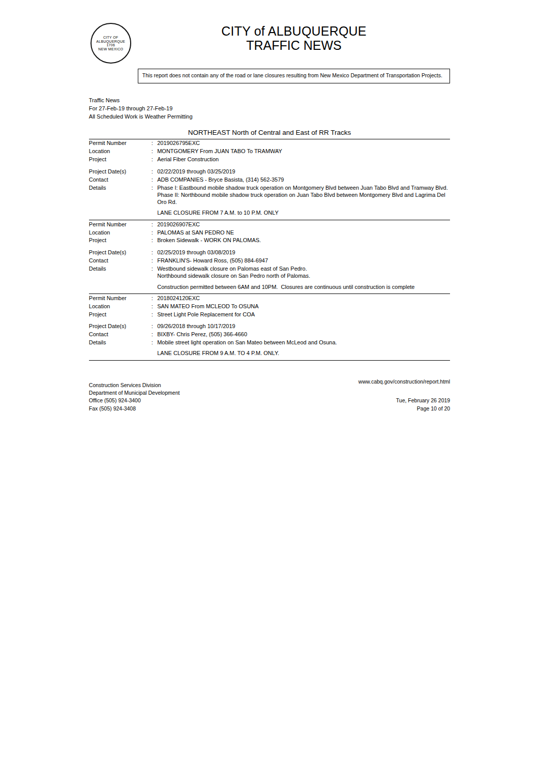CITY OF
ALBUQUERQUE
1706
NEW MEXICO
CITY of ALBUQUERQUE
TRAFFIC NEWS
This report does not contain any of the road or lane closures resulting from New Mexico Department of Transportation Projects.
Traffic News
For 27-Feb-19 through 27-Feb-19
All Scheduled Work is Weather Permitting
NORTHEAST North of Central and East of RR Tracks
| Permit Number | : | 2019026795EXC |
| Location | : | MONTGOMERY From JUAN TABO To TRAMWAY |
| Project | : | Aerial Fiber Construction |
| Project Date(s) | : | 02/22/2019 through 03/25/2019 |
| Contact | : | ADB COMPANIES - Bryce Basista, (314) 562-3579 |
| Details | : | Phase I: Eastbound mobile shadow truck operation on Montgomery Blvd between Juan Tabo Blvd and Tramway Blvd. Phase II: Northbound mobile shadow truck operation on Juan Tabo Blvd between Montgomery Blvd and Lagrima Del Oro Rd. LANE CLOSURE FROM 7 A.M. to 10 P.M. ONLY |
| Permit Number | : | 2019026907EXC |
| Location | : | PALOMAS at SAN PEDRO NE |
| Project | : | Broken Sidewalk - WORK ON PALOMAS. |
| Project Date(s) | : | 02/25/2019 through 03/08/2019 |
| Contact | : | FRANKLIN'S- Howard Ross, (505) 884-6947 |
| Details | : | Westbound sidewalk closure on Palomas east of San Pedro. Northbound sidewalk closure on San Pedro north of Palomas. Construction permitted between 6AM and 10PM. Closures are continuous until construction is complete |
| Permit Number | : | 2018024120EXC |
| Location | : | SAN MATEO From MCLEOD To OSUNA |
| Project | : | Street Light Pole Replacement for COA |
| Project Date(s) | : | 09/26/2018 through 10/17/2019 |
| Contact | : | BIXBY- Chris Perez, (505) 366-4660 |
| Details | : | Mobile street light operation on San Mateo between McLeod and Osuna. LANE CLOSURE FROM 9 A.M. TO 4 P.M. ONLY. |
Construction Services Division
Department of Municipal Development
Office (505) 924-3400
Fax (505) 924-3408
www.cabq.gov/construction/report.html
Tue, February 26 2019
Page 10 of 20